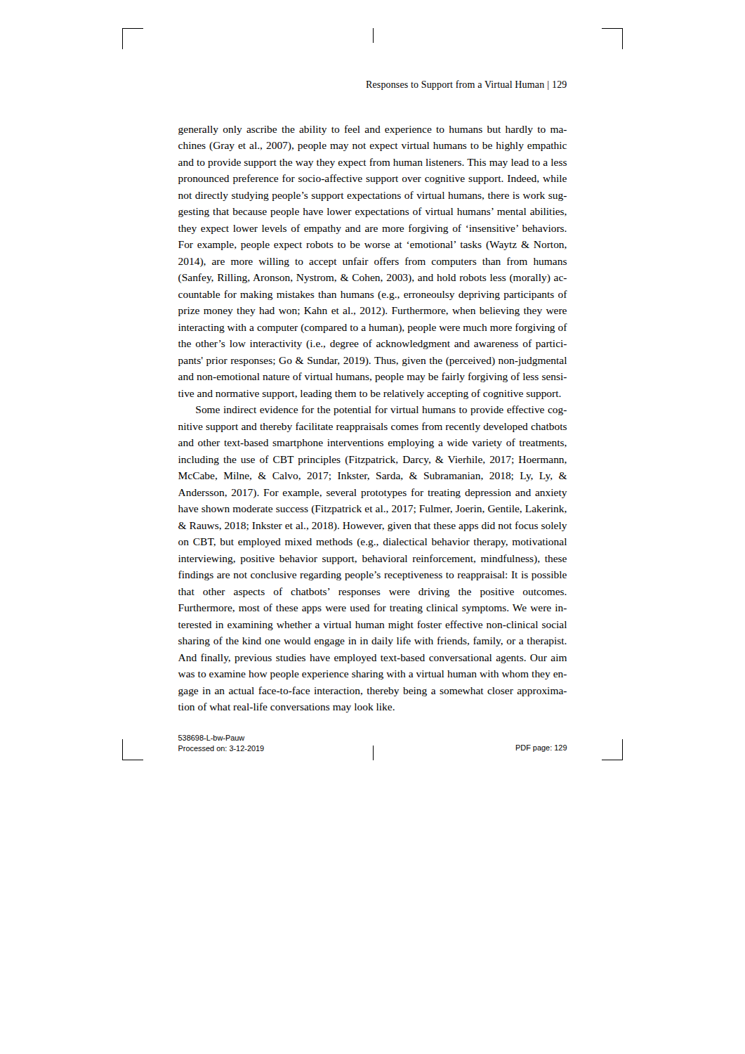Responses to Support from a Virtual Human|129
generally only ascribe the ability to feel and experience to humans but hardly to machines (Gray et al., 2007), people may not expect virtual humans to be highly empathic and to provide support the way they expect from human listeners. This may lead to a less pronounced preference for socio-affective support over cognitive support. Indeed, while not directly studying people’s support expectations of virtual humans, there is work suggesting that because people have lower expectations of virtual humans’ mental abilities, they expect lower levels of empathy and are more forgiving of ‘insensitive’ behaviors. For example, people expect robots to be worse at ‘emotional’ tasks (Waytz & Norton, 2014), are more willing to accept unfair offers from computers than from humans (Sanfey, Rilling, Aronson, Nystrom, & Cohen, 2003), and hold robots less (morally) accountable for making mistakes than humans (e.g., erroneoulsy depriving participants of prize money they had won; Kahn et al., 2012). Furthermore, when believing they were interacting with a computer (compared to a human), people were much more forgiving of the other’s low interactivity (i.e., degree of acknowledgment and awareness of participants' prior responses; Go & Sundar, 2019). Thus, given the (perceived) non-judgmental and non-emotional nature of virtual humans, people may be fairly forgiving of less sensitive and normative support, leading them to be relatively accepting of cognitive support.
Some indirect evidence for the potential for virtual humans to provide effective cognitive support and thereby facilitate reappraisals comes from recently developed chatbots and other text-based smartphone interventions employing a wide variety of treatments, including the use of CBT principles (Fitzpatrick, Darcy, & Vierhile, 2017; Hoermann, McCabe, Milne, & Calvo, 2017; Inkster, Sarda, & Subramanian, 2018; Ly, Ly, & Andersson, 2017). For example, several prototypes for treating depression and anxiety have shown moderate success (Fitzpatrick et al., 2017; Fulmer, Joerin, Gentile, Lakerink, & Rauws, 2018; Inkster et al., 2018). However, given that these apps did not focus solely on CBT, but employed mixed methods (e.g., dialectical behavior therapy, motivational interviewing, positive behavior support, behavioral reinforcement, mindfulness), these findings are not conclusive regarding people’s receptiveness to reappraisal: It is possible that other aspects of chatbots’ responses were driving the positive outcomes. Furthermore, most of these apps were used for treating clinical symptoms. We were interested in examining whether a virtual human might foster effective non-clinical social sharing of the kind one would engage in in daily life with friends, family, or a therapist. And finally, previous studies have employed text-based conversational agents. Our aim was to examine how people experience sharing with a virtual human with whom they engage in an actual face-to-face interaction, thereby being a somewhat closer approximation of what real-life conversations may look like.
538698-L-bw-Pauw
Processed on: 3-12-2019
PDF page: 129